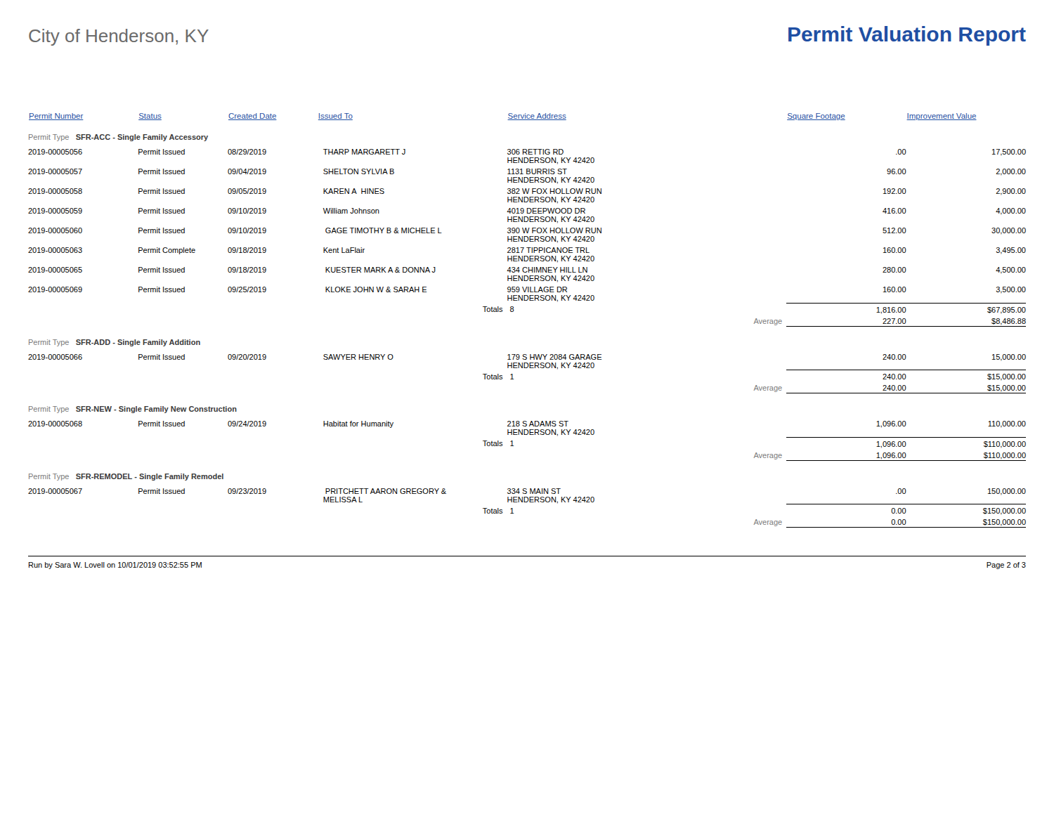City of Henderson, KY
Permit Valuation Report
| Permit Number | Status | Created Date | Issued To | Service Address | | Square Footage | Improvement Value |
| --- | --- | --- | --- | --- | --- | --- | --- |
| Permit Type SFR-ACC - Single Family Accessory |
| 2019-00005056 | Permit Issued | 08/29/2019 | THARP MARGARETT J | 306 RETTIG RD HENDERSON, KY 42420 | | .00 | 17,500.00 |
| 2019-00005057 | Permit Issued | 09/04/2019 | SHELTON SYLVIA B | 1131 BURRIS ST HENDERSON, KY 42420 | | 96.00 | 2,000.00 |
| 2019-00005058 | Permit Issued | 09/05/2019 | KAREN A HINES | 382 W FOX HOLLOW RUN HENDERSON, KY 42420 | | 192.00 | 2,900.00 |
| 2019-00005059 | Permit Issued | 09/10/2019 | William Johnson | 4019 DEEPWOOD DR HENDERSON, KY 42420 | | 416.00 | 4,000.00 |
| 2019-00005060 | Permit Issued | 09/10/2019 | GAGE TIMOTHY B & MICHELE L | 390 W FOX HOLLOW RUN HENDERSON, KY 42420 | | 512.00 | 30,000.00 |
| 2019-00005063 | Permit Complete | 09/18/2019 | Kent LaFlair | 2817 TIPPICANOE TRL HENDERSON, KY 42420 | | 160.00 | 3,495.00 |
| 2019-00005065 | Permit Issued | 09/18/2019 | KUESTER MARK A & DONNA J | 434 CHIMNEY HILL LN HENDERSON, KY 42420 | | 280.00 | 4,500.00 |
| 2019-00005069 | Permit Issued | 09/25/2019 | KLOKE JOHN W & SARAH E | 959 VILLAGE DR HENDERSON, KY 42420 | | 160.00 | 3,500.00 |
| | Totals | 8 | | 1,816.00 | $67,895.00 |
| | Average | 227.00 | $8,486.88 |
| Permit Type SFR-ADD - Single Family Addition |
| 2019-00005066 | Permit Issued | 09/20/2019 | SAWYER HENRY O | 179 S HWY 2084 GARAGE HENDERSON, KY 42420 | | 240.00 | 15,000.00 |
| | Totals | 1 | | 240.00 | $15,000.00 |
| | Average | 240.00 | $15,000.00 |
| Permit Type SFR-NEW - Single Family New Construction |
| 2019-00005068 | Permit Issued | 09/24/2019 | Habitat for Humanity | 218 S ADAMS ST HENDERSON, KY 42420 | | 1,096.00 | 110,000.00 |
| | Totals | 1 | | 1,096.00 | $110,000.00 |
| | Average | 1,096.00 | $110,000.00 |
| Permit Type SFR-REMODEL - Single Family Remodel |
| 2019-00005067 | Permit Issued | 09/23/2019 | PRITCHETT AARON GREGORY & MELISSA L | 334 S MAIN ST HENDERSON, KY 42420 | | .00 | 150,000.00 |
| | Totals | 1 | | 0.00 | $150,000.00 |
| | Average | 0.00 | $150,000.00 |
Run by Sara W. Lovell on 10/01/2019 03:52:55 PM
Page 2 of 3